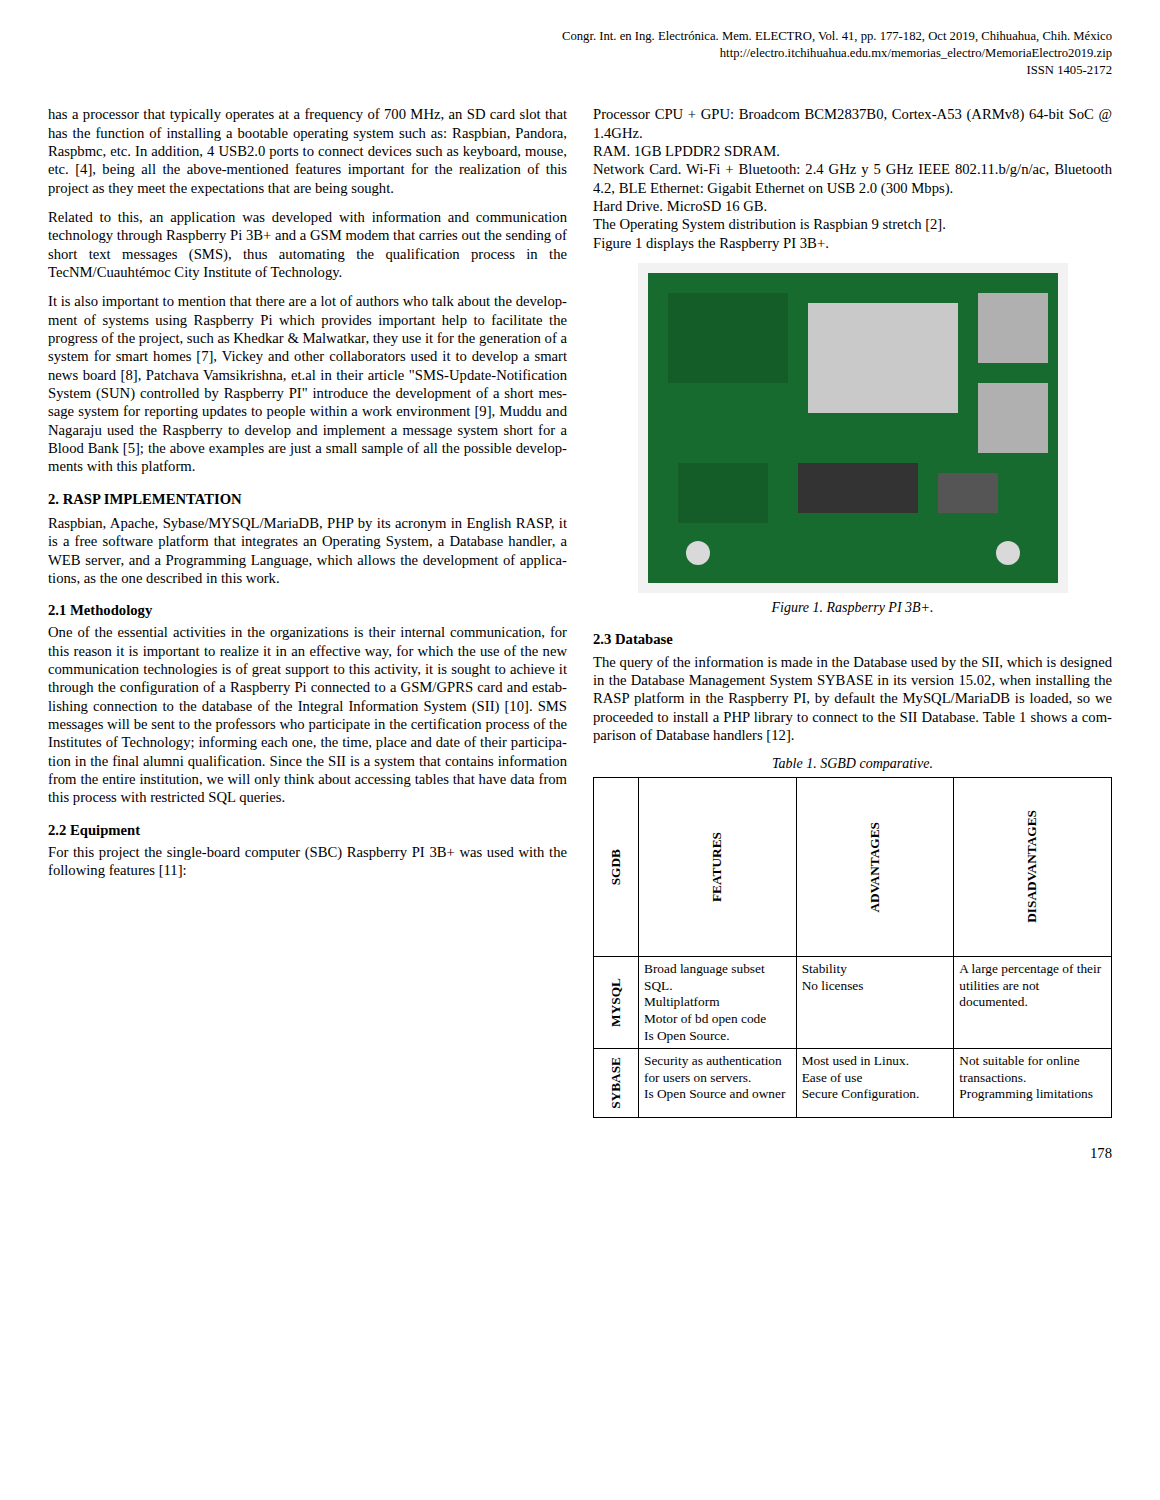Congr. Int. en Ing. Electrónica. Mem. ELECTRO, Vol. 41, pp. 177-182, Oct 2019, Chihuahua, Chih. México
http://electro.itchihuahua.edu.mx/memorias_electro/MemoriaElectro2019.zip
ISSN 1405-2172
has a processor that typically operates at a frequency of 700 MHz, an SD card slot that has the function of installing a bootable operating system such as: Raspbian, Pandora, Raspbmc, etc. In addition, 4 USB2.0 ports to connect devices such as keyboard, mouse, etc. [4], being all the above-mentioned features important for the realization of this project as they meet the expectations that are being sought.
Related to this, an application was developed with information and communication technology through Raspberry Pi 3B+ and a GSM modem that carries out the sending of short text messages (SMS), thus automating the qualification process in the TecNM/Cuauhtémoc City Institute of Technology.
It is also important to mention that there are a lot of authors who talk about the development of systems using Raspberry Pi which provides important help to facilitate the progress of the project, such as Khedkar & Malwatkar, they use it for the generation of a system for smart homes [7], Vickey and other collaborators used it to develop a smart news board [8], Patchava Vamsikrishna, et.al in their article "SMS-Update-Notification System (SUN) controlled by Raspberry PI" introduce the development of a short message system for reporting updates to people within a work environment [9], Muddu and Nagaraju used the Raspberry to develop and implement a message system short for a Blood Bank [5]; the above examples are just a small sample of all the possible developments with this platform.
2. RASP IMPLEMENTATION
Raspbian, Apache, Sybase/MYSQL/MariaDB, PHP by its acronym in English RASP, it is a free software platform that integrates an Operating System, a Database handler, a WEB server, and a Programming Language, which allows the development of applications, as the one described in this work.
2.1 Methodology
One of the essential activities in the organizations is their internal communication, for this reason it is important to realize it in an effective way, for which the use of the new communication technologies is of great support to this activity, it is sought to achieve it through the configuration of a Raspberry Pi connected to a GSM/GPRS card and establishing connection to the database of the Integral Information System (SII) [10]. SMS messages will be sent to the professors who participate in the certification process of the Institutes of Technology; informing each one, the time, place and date of their participation in the final alumni qualification. Since the SII is a system that contains information from the entire institution, we will only think about accessing tables that have data from this process with restricted SQL queries.
2.2 Equipment
For this project the single-board computer (SBC) Raspberry PI 3B+ was used with the following features [11]:
Processor CPU + GPU: Broadcom BCM2837B0, Cortex-A53 (ARMv8) 64-bit SoC @ 1.4GHz.
RAM. 1GB LPDDR2 SDRAM.
Network Card. Wi-Fi + Bluetooth: 2.4 GHz y 5 GHz IEEE 802.11.b/g/n/ac, Bluetooth 4.2, BLE Ethernet: Gigabit Ethernet on USB 2.0 (300 Mbps).
Hard Drive. MicroSD 16 GB.
The Operating System distribution is Raspbian 9 stretch [2].
Figure 1 displays the Raspberry PI 3B+.
Figure 1. Raspberry PI 3B+.
2.3 Database
The query of the information is made in the Database used by the SII, which is designed in the Database Management System SYBASE in its version 15.02, when installing the RASP platform in the Raspberry PI, by default the MySQL/MariaDB is loaded, so we proceeded to install a PHP library to connect to the SII Database. Table 1 shows a comparison of Database handlers [12].
Table 1. SGBD comparative.
| SGDB | FEATURES | ADVANTAGES | DISADVANTAGES |
| MYSQL | Broad language subset SQL. Multiplatform Motor of bd open code Is Open Source. | Stability No licenses | A large percentage of their utilities are not documented. |
| SYBASE | Security as authentication for users on servers. Is Open Source and owner | Most used in Linux. Ease of use Secure Configuration. | Not suitable for online transactions. Programming limitations |
178